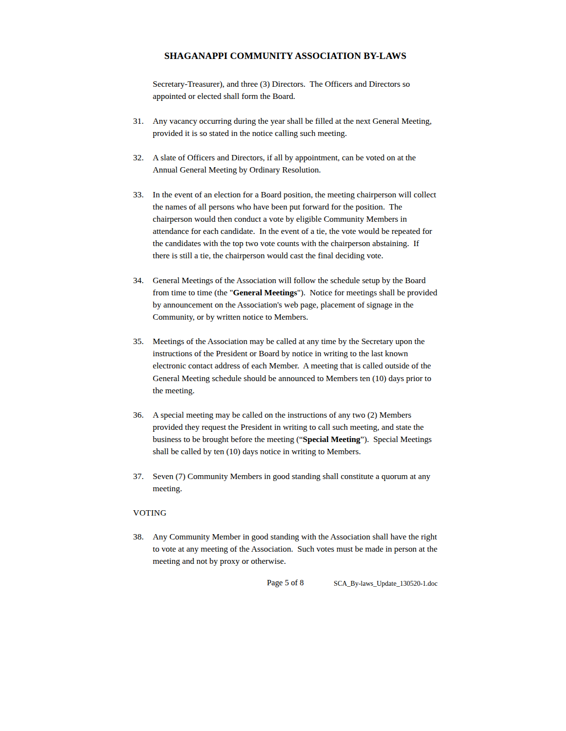SHAGANAPPI COMMUNITY ASSOCIATION BY-LAWS
Secretary-Treasurer), and three (3) Directors. The Officers and Directors so appointed or elected shall form the Board.
31. Any vacancy occurring during the year shall be filled at the next General Meeting, provided it is so stated in the notice calling such meeting.
32. A slate of Officers and Directors, if all by appointment, can be voted on at the Annual General Meeting by Ordinary Resolution.
33. In the event of an election for a Board position, the meeting chairperson will collect the names of all persons who have been put forward for the position. The chairperson would then conduct a vote by eligible Community Members in attendance for each candidate. In the event of a tie, the vote would be repeated for the candidates with the top two vote counts with the chairperson abstaining. If there is still a tie, the chairperson would cast the final deciding vote.
34. General Meetings of the Association will follow the schedule setup by the Board from time to time (the "General Meetings"). Notice for meetings shall be provided by announcement on the Association's web page, placement of signage in the Community, or by written notice to Members.
35. Meetings of the Association may be called at any time by the Secretary upon the instructions of the President or Board by notice in writing to the last known electronic contact address of each Member. A meeting that is called outside of the General Meeting schedule should be announced to Members ten (10) days prior to the meeting.
36. A special meeting may be called on the instructions of any two (2) Members provided they request the President in writing to call such meeting, and state the business to be brought before the meeting (“Special Meeting”). Special Meetings shall be called by ten (10) days notice in writing to Members.
37. Seven (7) Community Members in good standing shall constitute a quorum at any meeting.
VOTING
38. Any Community Member in good standing with the Association shall have the right to vote at any meeting of the Association. Such votes must be made in person at the meeting and not by proxy or otherwise.
Page 5 of 8
SCA_By-laws_Update_130520-1.doc